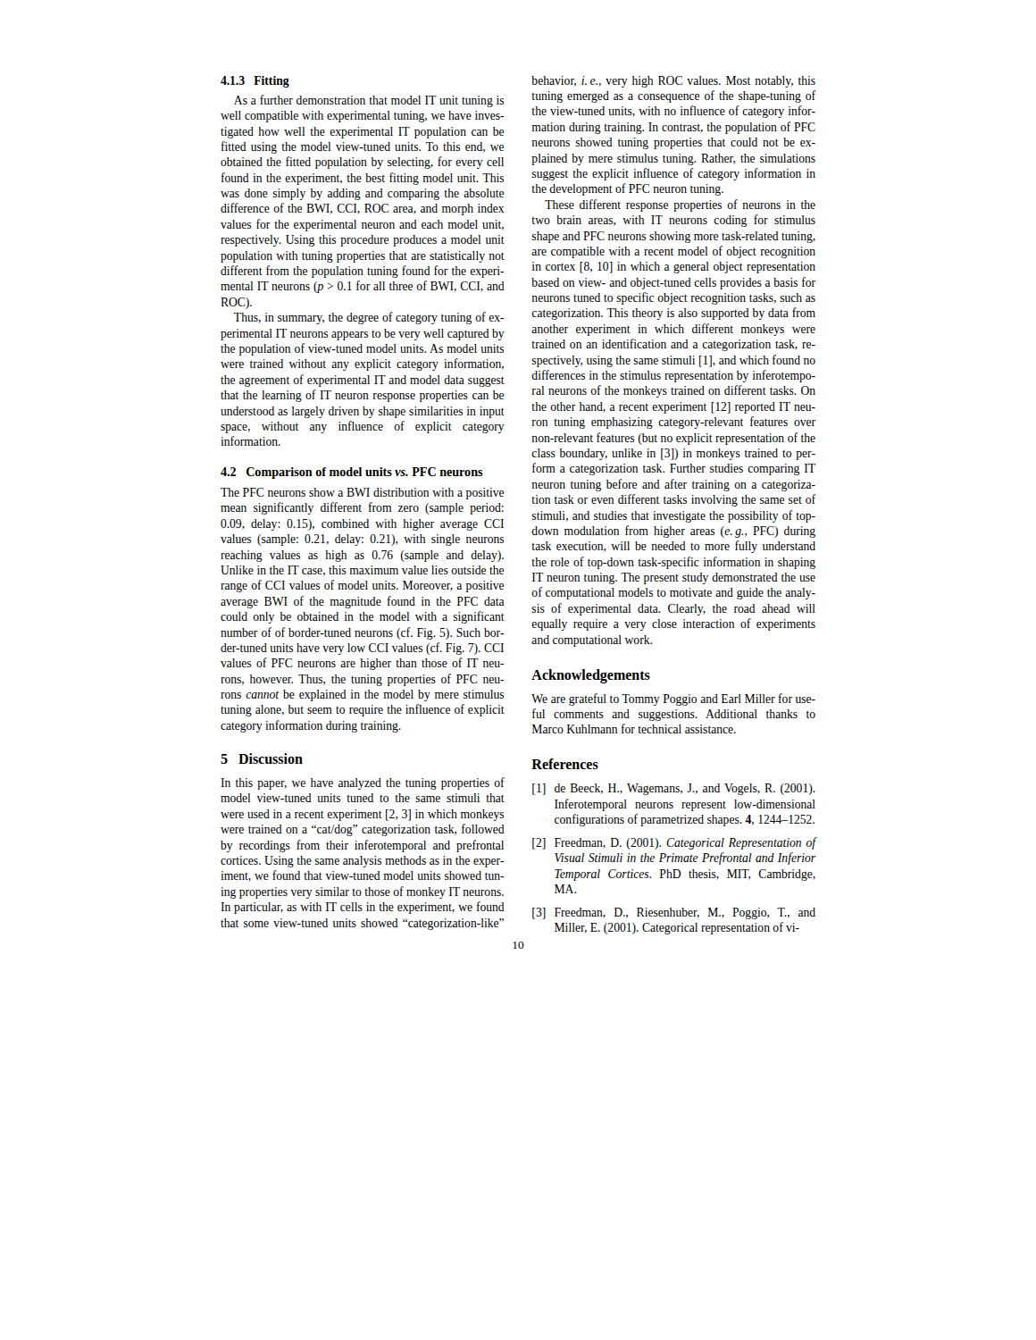4.1.3 Fitting
As a further demonstration that model IT unit tuning is well compatible with experimental tuning, we have investigated how well the experimental IT population can be fitted using the model view-tuned units. To this end, we obtained the fitted population by selecting, for every cell found in the experiment, the best fitting model unit. This was done simply by adding and comparing the absolute difference of the BWI, CCI, ROC area, and morph index values for the experimental neuron and each model unit, respectively. Using this procedure produces a model unit population with tuning properties that are statistically not different from the population tuning found for the experimental IT neurons (p > 0.1 for all three of BWI, CCI, and ROC).
Thus, in summary, the degree of category tuning of experimental IT neurons appears to be very well captured by the population of view-tuned model units. As model units were trained without any explicit category information, the agreement of experimental IT and model data suggest that the learning of IT neuron response properties can be understood as largely driven by shape similarities in input space, without any influence of explicit category information.
4.2 Comparison of model units vs. PFC neurons
The PFC neurons show a BWI distribution with a positive mean significantly different from zero (sample period: 0.09, delay: 0.15), combined with higher average CCI values (sample: 0.21, delay: 0.21), with single neurons reaching values as high as 0.76 (sample and delay). Unlike in the IT case, this maximum value lies outside the range of CCI values of model units. Moreover, a positive average BWI of the magnitude found in the PFC data could only be obtained in the model with a significant number of of border-tuned neurons (cf. Fig. 5). Such border-tuned units have very low CCI values (cf. Fig. 7). CCI values of PFC neurons are higher than those of IT neurons, however. Thus, the tuning properties of PFC neurons cannot be explained in the model by mere stimulus tuning alone, but seem to require the influence of explicit category information during training.
5 Discussion
In this paper, we have analyzed the tuning properties of model view-tuned units tuned to the same stimuli that were used in a recent experiment [2, 3] in which monkeys were trained on a “cat/dog” categorization task, followed by recordings from their inferotemporal and prefrontal cortices. Using the same analysis methods as in the experiment, we found that view-tuned model units showed tuning properties very similar to those of monkey IT neurons. In particular, as with IT cells in the experiment, we found that some view-tuned units showed “categorization-like” behavior, i. e., very high ROC values. Most notably, this tuning emerged as a consequence of the shape-tuning of the view-tuned units, with no influence of category information during training. In contrast, the population of PFC neurons showed tuning properties that could not be explained by mere stimulus tuning. Rather, the simulations suggest the explicit influence of category information in the development of PFC neuron tuning.
These different response properties of neurons in the two brain areas, with IT neurons coding for stimulus shape and PFC neurons showing more task-related tuning, are compatible with a recent model of object recognition in cortex [8, 10] in which a general object representation based on view- and object-tuned cells provides a basis for neurons tuned to specific object recognition tasks, such as categorization. This theory is also supported by data from another experiment in which different monkeys were trained on an identification and a categorization task, respectively, using the same stimuli [1], and which found no differences in the stimulus representation by inferotemporal neurons of the monkeys trained on different tasks. On the other hand, a recent experiment [12] reported IT neuron tuning emphasizing category-relevant features over non-relevant features (but no explicit representation of the class boundary, unlike in [3]) in monkeys trained to perform a categorization task. Further studies comparing IT neuron tuning before and after training on a categorization task or even different tasks involving the same set of stimuli, and studies that investigate the possibility of top-down modulation from higher areas (e. g., PFC) during task execution, will be needed to more fully understand the role of top-down task-specific information in shaping IT neuron tuning. The present study demonstrated the use of computational models to motivate and guide the analysis of experimental data. Clearly, the road ahead will equally require a very close interaction of experiments and computational work.
Acknowledgements
We are grateful to Tommy Poggio and Earl Miller for useful comments and suggestions. Additional thanks to Marco Kuhlmann for technical assistance.
References
[1] de Beeck, H., Wagemans, J., and Vogels, R. (2001). Inferotemporal neurons represent low-dimensional configurations of parametrized shapes. 4, 1244–1252.
[2] Freedman, D. (2001). Categorical Representation of Visual Stimuli in the Primate Prefrontal and Inferior Temporal Cortices. PhD thesis, MIT, Cambridge, MA.
[3] Freedman, D., Riesenhuber, M., Poggio, T., and Miller, E. (2001). Categorical representation of vi-
10